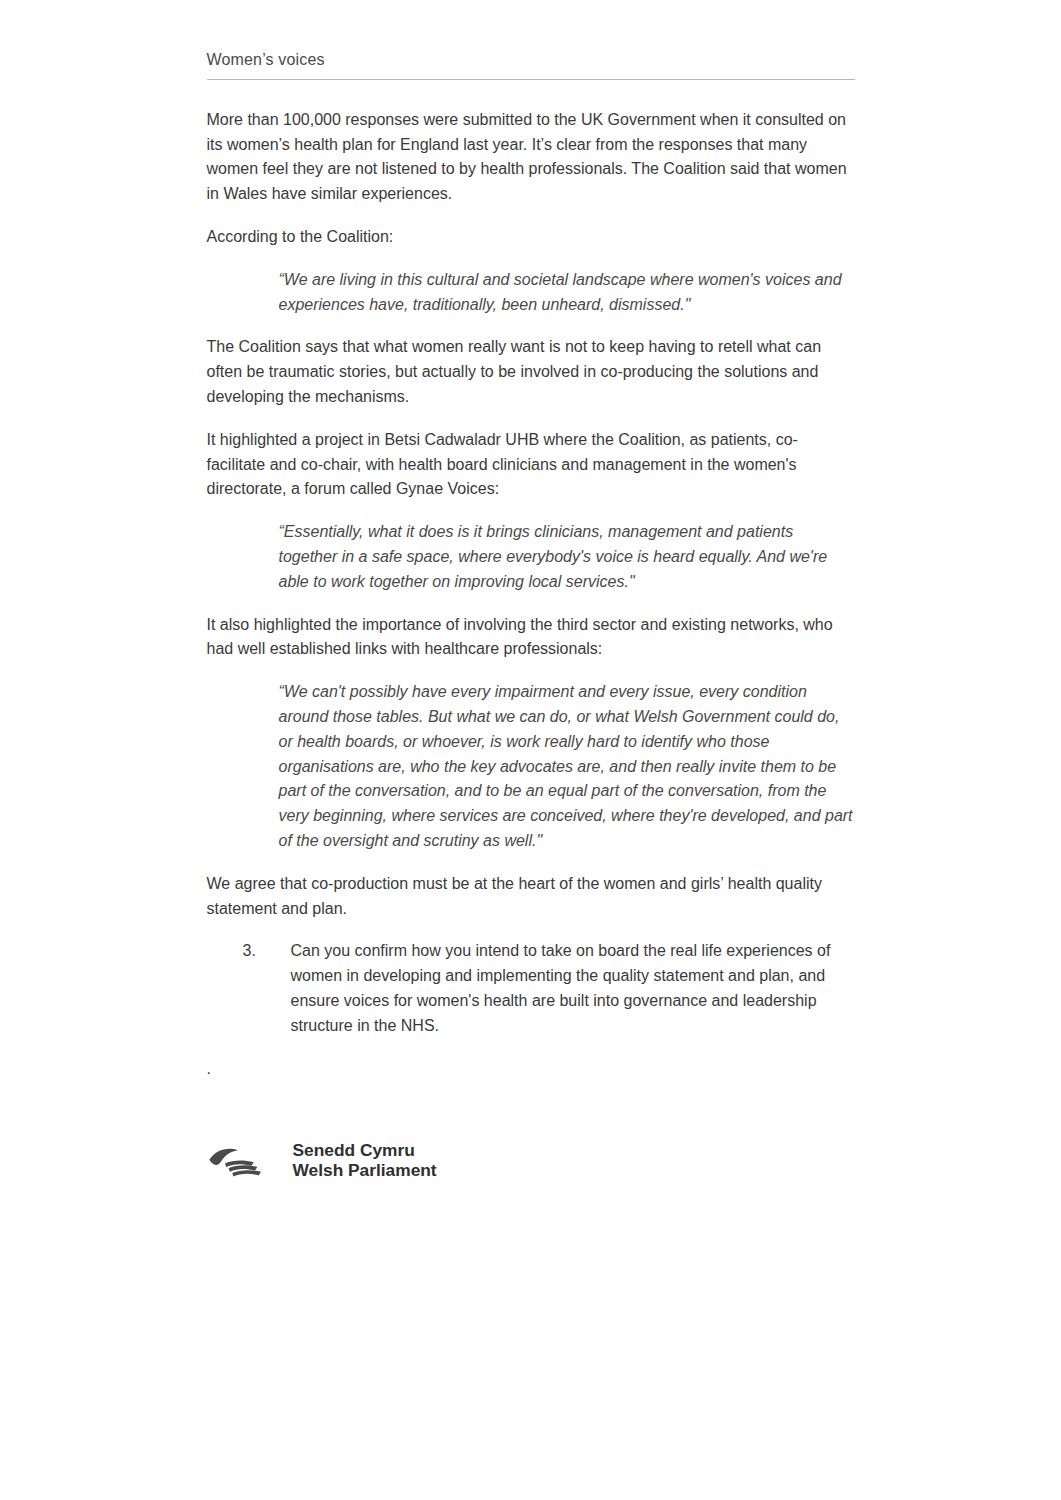Women’s voices
More than 100,000 responses were submitted to the UK Government when it consulted on its women’s health plan for England last year. It’s clear from the responses that many women feel they are not listened to by health professionals. The Coalition said that women in Wales have similar experiences.
According to the Coalition:
“We are living in this cultural and societal landscape where women's voices and experiences have, traditionally, been unheard, dismissed."
The Coalition says that what women really want is not to keep having to retell what can often be traumatic stories, but actually to be involved in co-producing the solutions and developing the mechanisms.
It highlighted a project in Betsi Cadwaladr UHB where the Coalition, as patients, co-facilitate and co-chair, with health board clinicians and management in the women's directorate, a forum called Gynae Voices:
“Essentially, what it does is it brings clinicians, management and patients together in a safe space, where everybody's voice is heard equally. And we're able to work together on improving local services."
It also highlighted the importance of involving the third sector and existing networks, who had well established links with healthcare professionals:
“We can't possibly have every impairment and every issue, every condition around those tables. But what we can do, or what Welsh Government could do, or health boards, or whoever, is work really hard to identify who those organisations are, who the key advocates are, and then really invite them to be part of the conversation, and to be an equal part of the conversation, from the very beginning, where services are conceived, where they're developed, and part of the oversight and scrutiny as well."
We agree that co-production must be at the heart of the women and girls’ health quality statement and plan.
Can you confirm how you intend to take on board the real life experiences of women in developing and implementing the quality statement and plan, and ensure voices for women's health are built into governance and leadership structure in the NHS.
.
Senedd Cymru
Welsh Parliament